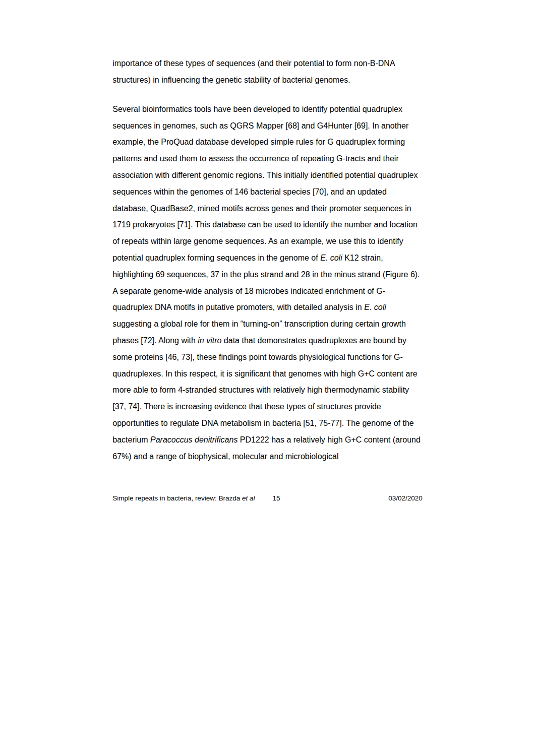importance of these types of sequences (and their potential to form non-B-DNA structures) in influencing the genetic stability of bacterial genomes.
Several bioinformatics tools have been developed to identify potential quadruplex sequences in genomes, such as QGRS Mapper [68] and G4Hunter [69]. In another example, the ProQuad database developed simple rules for G quadruplex forming patterns and used them to assess the occurrence of repeating G-tracts and their association with different genomic regions. This initially identified potential quadruplex sequences within the genomes of 146 bacterial species [70], and an updated database, QuadBase2, mined motifs across genes and their promoter sequences in 1719 prokaryotes [71]. This database can be used to identify the number and location of repeats within large genome sequences. As an example, we use this to identify potential quadruplex forming sequences in the genome of E. coli K12 strain, highlighting 69 sequences, 37 in the plus strand and 28 in the minus strand (Figure 6). A separate genome-wide analysis of 18 microbes indicated enrichment of G-quadruplex DNA motifs in putative promoters, with detailed analysis in E. coli suggesting a global role for them in “turning-on” transcription during certain growth phases [72]. Along with in vitro data that demonstrates quadruplexes are bound by some proteins [46, 73], these findings point towards physiological functions for G-quadruplexes. In this respect, it is significant that genomes with high G+C content are more able to form 4-stranded structures with relatively high thermodynamic stability [37, 74]. There is increasing evidence that these types of structures provide opportunities to regulate DNA metabolism in bacteria [51, 75-77]. The genome of the bacterium Paracoccus denitrificans PD1222 has a relatively high G+C content (around 67%) and a range of biophysical, molecular and microbiological
Simple repeats in bacteria, review: Brazda et al 15 03/02/2020